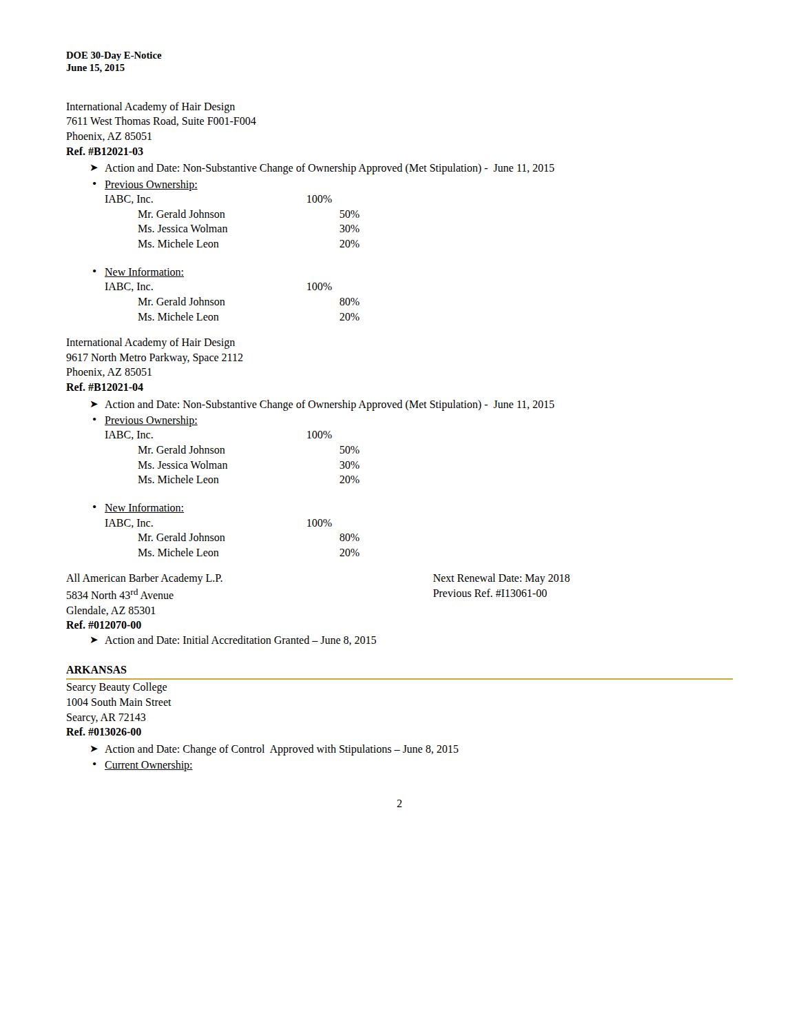DOE 30-Day E-Notice
June 15, 2015
International Academy of Hair Design
7611 West Thomas Road, Suite F001-F004
Phoenix, AZ 85051
Ref. #B12021-03
Action and Date: Non-Substantive Change of Ownership Approved (Met Stipulation) - June 11, 2015
Previous Ownership:
| IABC, Inc. | 100% |
| Mr. Gerald Johnson | 50% |
| Ms. Jessica Wolman | 30% |
| Ms. Michele Leon | 20% |
New Information:
| IABC, Inc. | 100% |
| Mr. Gerald Johnson | 80% |
| Ms. Michele Leon | 20% |
International Academy of Hair Design
9617 North Metro Parkway, Space 2112
Phoenix, AZ 85051
Ref. #B12021-04
Action and Date: Non-Substantive Change of Ownership Approved (Met Stipulation) - June 11, 2015
Previous Ownership:
| IABC, Inc. | 100% |
| Mr. Gerald Johnson | 50% |
| Ms. Jessica Wolman | 30% |
| Ms. Michele Leon | 20% |
New Information:
| IABC, Inc. | 100% |
| Mr. Gerald Johnson | 80% |
| Ms. Michele Leon | 20% |
| All American Barber Academy L.P. | Next Renewal Date: May 2018 |
| 5834 North 43 rd Avenue | Previous Ref. #I13061-00 |
| Glendale, AZ 85301 | |
| Ref. #012070-00 | |
Action and Date: Initial Accreditation Granted – June 8, 2015
ARKANSAS
Searcy Beauty College
1004 South Main Street
Searcy, AR 72143
Ref. #013026-00
Action and Date: Change of Control Approved with Stipulations – June 8, 2015
Current Ownership:
2